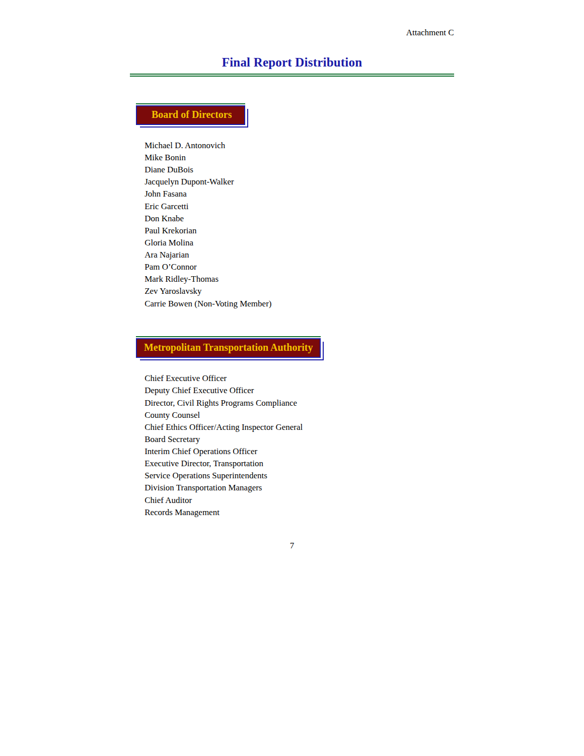Attachment C
Final Report Distribution
Board of Directors
Michael D. Antonovich
Mike Bonin
Diane DuBois
Jacquelyn Dupont-Walker
John Fasana
Eric Garcetti
Don Knabe
Paul Krekorian
Gloria Molina
Ara Najarian
Pam O’Connor
Mark Ridley-Thomas
Zev Yaroslavsky
Carrie Bowen (Non-Voting Member)
Metropolitan Transportation Authority
Chief Executive Officer
Deputy Chief Executive Officer
Director, Civil Rights Programs Compliance
County Counsel
Chief Ethics Officer/Acting Inspector General
Board Secretary
Interim Chief Operations Officer
Executive Director, Transportation
Service Operations Superintendents
Division Transportation Managers
Chief Auditor
Records Management
7